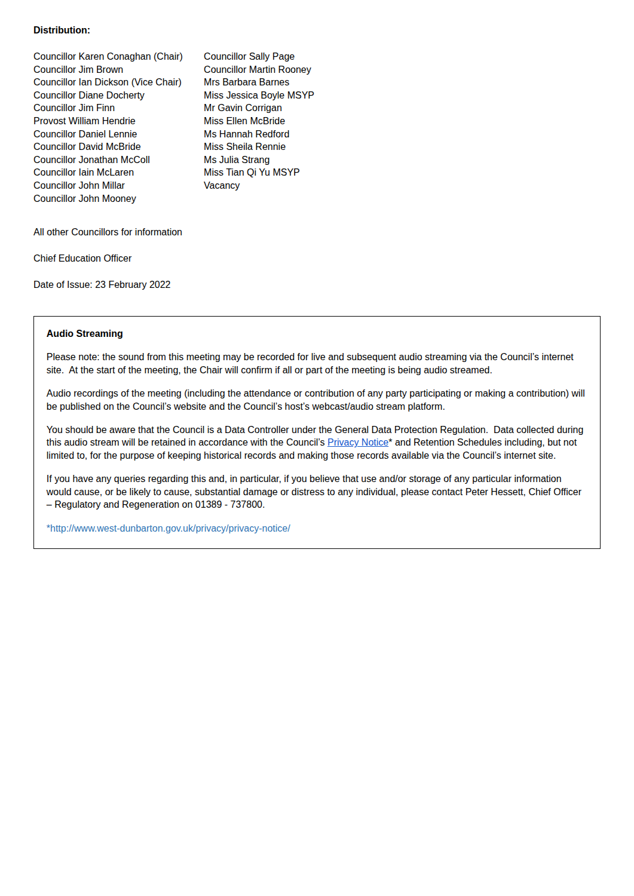Distribution:
| Councillor Karen Conaghan (Chair) | Councillor Sally Page |
| Councillor Jim Brown | Councillor Martin Rooney |
| Councillor Ian Dickson (Vice Chair) | Mrs Barbara Barnes |
| Councillor Diane Docherty | Miss Jessica Boyle MSYP |
| Councillor Jim Finn | Mr Gavin Corrigan |
| Provost William Hendrie | Miss Ellen McBride |
| Councillor Daniel Lennie | Ms Hannah Redford |
| Councillor David McBride | Miss Sheila Rennie |
| Councillor Jonathan McColl | Ms Julia Strang |
| Councillor Iain McLaren | Miss Tian Qi Yu MSYP |
| Councillor John Millar | Vacancy |
| Councillor John Mooney | |
All other Councillors for information
Chief Education Officer
Date of Issue: 23 February 2022
Audio Streaming
Please note: the sound from this meeting may be recorded for live and subsequent audio streaming via the Council’s internet site. At the start of the meeting, the Chair will confirm if all or part of the meeting is being audio streamed.
Audio recordings of the meeting (including the attendance or contribution of any party participating or making a contribution) will be published on the Council’s website and the Council’s host’s webcast/audio stream platform.
You should be aware that the Council is a Data Controller under the General Data Protection Regulation. Data collected during this audio stream will be retained in accordance with the Council’s Privacy Notice* and Retention Schedules including, but not limited to, for the purpose of keeping historical records and making those records available via the Council’s internet site.
If you have any queries regarding this and, in particular, if you believe that use and/or storage of any particular information would cause, or be likely to cause, substantial damage or distress to any individual, please contact Peter Hessett, Chief Officer – Regulatory and Regeneration on 01389 - 737800.
*http://www.west-dunbarton.gov.uk/privacy/privacy-notice/